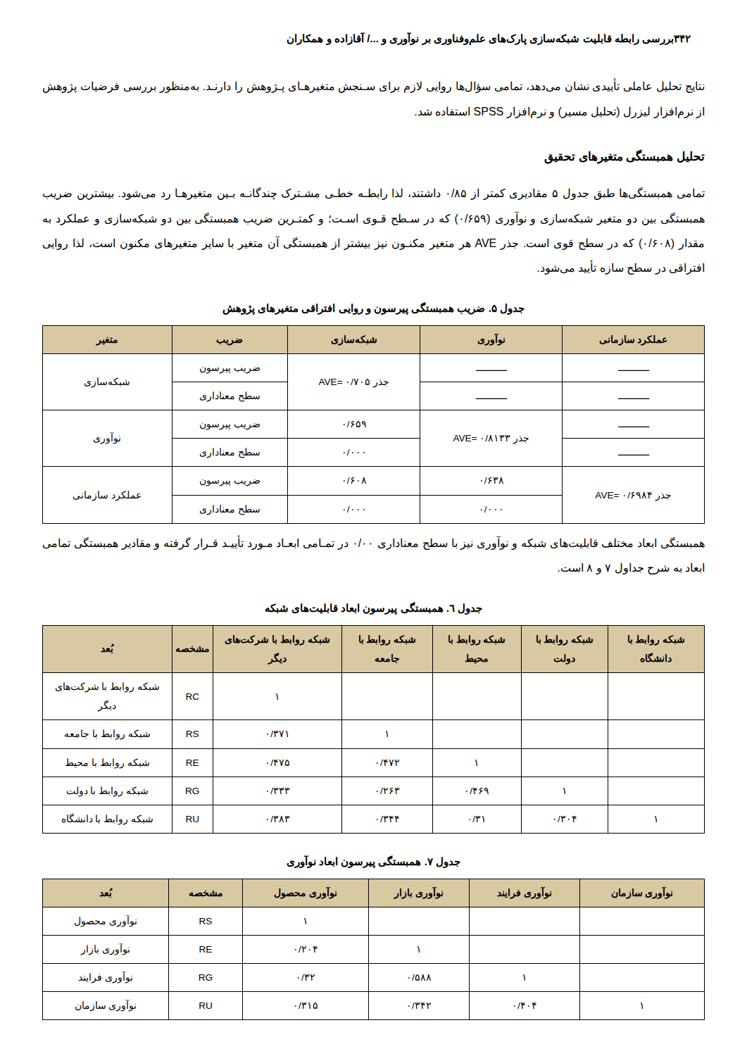۳۴۲ بررسی رابطه قابلیت شبکه‌سازی پارک‌های علم‌وفناوری بر نوآوری و ...‌/ آقازاده و همکاران
نتایج تحلیل عاملی تأییدی نشان می‌دهد، تمامی سؤال‌ها روایی لازم برای سـنجش متغیرهـای پـژوهش را دارنـد. به‌منظور بررسی فرضیات پژوهش از نرم‌افزار لیزرل (تحلیل مسیر) و نرم‌افزار SPSS استفاده شد.
تحلیل همبستگی متغیرهای تحقیق
تمامی همبستگی‌ها طبق جدول ۵ مقادیری کمتر از ۰/۸۵ داشتند، لذا رابطـه خطـی مشـترک چندگانـه بـین متغیرهـا رد می‌شود. بیشترین ضریب همبستگی بین دو متغیر شبکه‌سازی و نوآوری (۰/۶۵۹) که در سـطح قـوی اسـت؛ و کمتـرین ضریب همبستگی بین دو شبکه‌سازی و عملکرد به مقدار (۰/۶۰۸) که در سطح قوی است. جذر AVE هر متغیر مکنـون نیز بیشتر از همبستگی آن متغیر با سایر متغیرهای مکنون است، لذا روایی افتراقی در سطح سازه تأیید می‌شود.
جدول ۵. ضریب همبستگی پیرسون و روایی افتراقی متغیرهای پژوهش
| عملکرد سازمانی | نوآوری | شبکه‌سازی | ضریب | متغیر |
| --- | --- | --- | --- | --- |
| ـــــــــــ | ـــــــــــ | جذر AVE= ۰/۷۰۵ | ضریب پیرسون | شبکه‌سازی |
| ـــــــــــ | ـــــــــــ | سطح معناداری |
| ـــــــــــ | جذر AVE= ۰/۸۱۳۳ | ۰/۶۵۹ | ضریب پیرسون | نوآوری |
| ـــــــــــ | ۰/۰۰۰ | سطح معناداری |
| جذر AVE= ۰/۶۹۸۴ | ۰/۶۳۸ | ۰/۶۰۸ | ضریب پیرسون | عملکرد سازمانی |
| ۰/۰۰۰ | ۰/۰۰۰ | سطح معناداری |
همبستگی ابعاد مختلف قابلیت‌های شبکه و نوآوری نیز با سطح معناداری ۰/۰۰ در تمـامی ابعـاد مـورد تأییـد قـرار گرفته و مقادیر همبستگی تمامی ابعاد به شرح جداول ۷ و ۸ است.
جدول ٦. همبستگی پیرسون ابعاد قابلیت‌های شبکه
| شبکه روابط با دانشگاه | شبکه روابط با دولت | شبکه روابط با محیط | شبکه روابط با جامعه | شبکه روابط با شرکت‌های دیگر | مشخصه | بُعد |
| --- | --- | --- | --- | --- | --- | --- |
| | | | | ۱ | RC | شبکه روابط با شرکت‌های دیگر |
| | | | ۱ | ۰/۳۷۱ | RS | شبکه روابط با جامعه |
| | | ۱ | ۰/۴۷۲ | ۰/۴۷۵ | RE | شبکه روابط با محیط |
| | ۱ | ۰/۴۶۹ | ۰/۲۶۳ | ۰/۳۳۳ | RG | شبکه روابط با دولت |
| ۱ | ۰/۳۰۴ | ۰/۳۱ | ۰/۳۴۴ | ۰/۳۸۳ | RU | شبکه روابط با دانشگاه |
جدول ۷. همبستگی پیرسون ابعاد نوآوری
| نوآوری سازمان | نوآوری فرایند | نوآوری بازار | نوآوری محصول | مشخصه | بُعد |
| --- | --- | --- | --- | --- | --- |
| | | | ۱ | RS | نوآوری محصول |
| | | ۱ | ۰/۲۰۴ | RE | نوآوری بازار |
| | ۱ | ۰/۵۸۸ | ۰/۳۲ | RG | نوآوری فرایند |
| ۱ | ۰/۴۰۴ | ۰/۳۴۲ | ۰/۳۱۵ | RU | نوآوری سازمان |